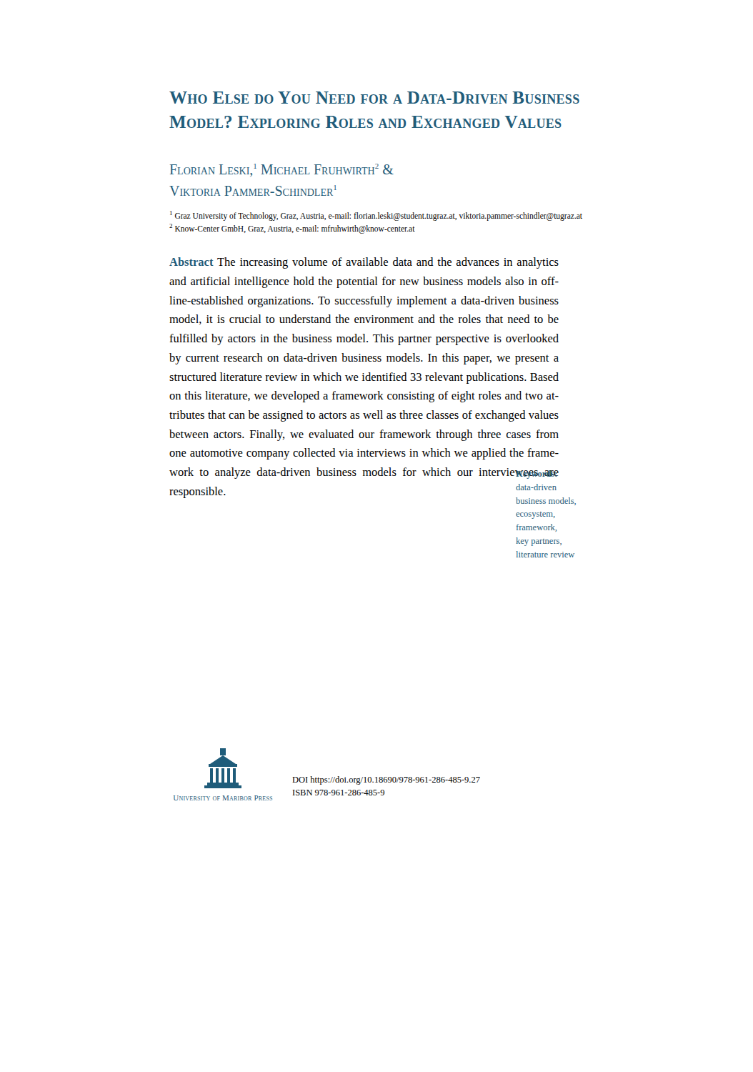Who Else do You Need for a Data-Driven Business Model? Exploring Roles and Exchanged Values
Florian Leski,1 Michael Fruhwirth2 &
Viktoria Pammer-Schindler1
1 Graz University of Technology, Graz, Austria, e-mail: florian.leski@student.tugraz.at, viktoria.pammer-schindler@tugraz.at
2 Know-Center GmbH, Graz, Austria, e-mail: mfruhwirth@know-center.at
Abstract The increasing volume of available data and the advances in analytics and artificial intelligence hold the potential for new business models also in offline-established organizations. To successfully implement a data-driven business model, it is crucial to understand the environment and the roles that need to be fulfilled by actors in the business model. This partner perspective is overlooked by current research on data-driven business models. In this paper, we present a structured literature review in which we identified 33 relevant publications. Based on this literature, we developed a framework consisting of eight roles and two attributes that can be assigned to actors as well as three classes of exchanged values between actors. Finally, we evaluated our framework through three cases from one automotive company collected via interviews in which we applied the framework to analyze data-driven business models for which our interviewees are responsible.
Keywords:
data-driven business models,
ecosystem,
framework,
key partners,
literature review
University of Maribor Press
DOI https://doi.org/10.18690/978-961-286-485-9.27
ISBN 978-961-286-485-9